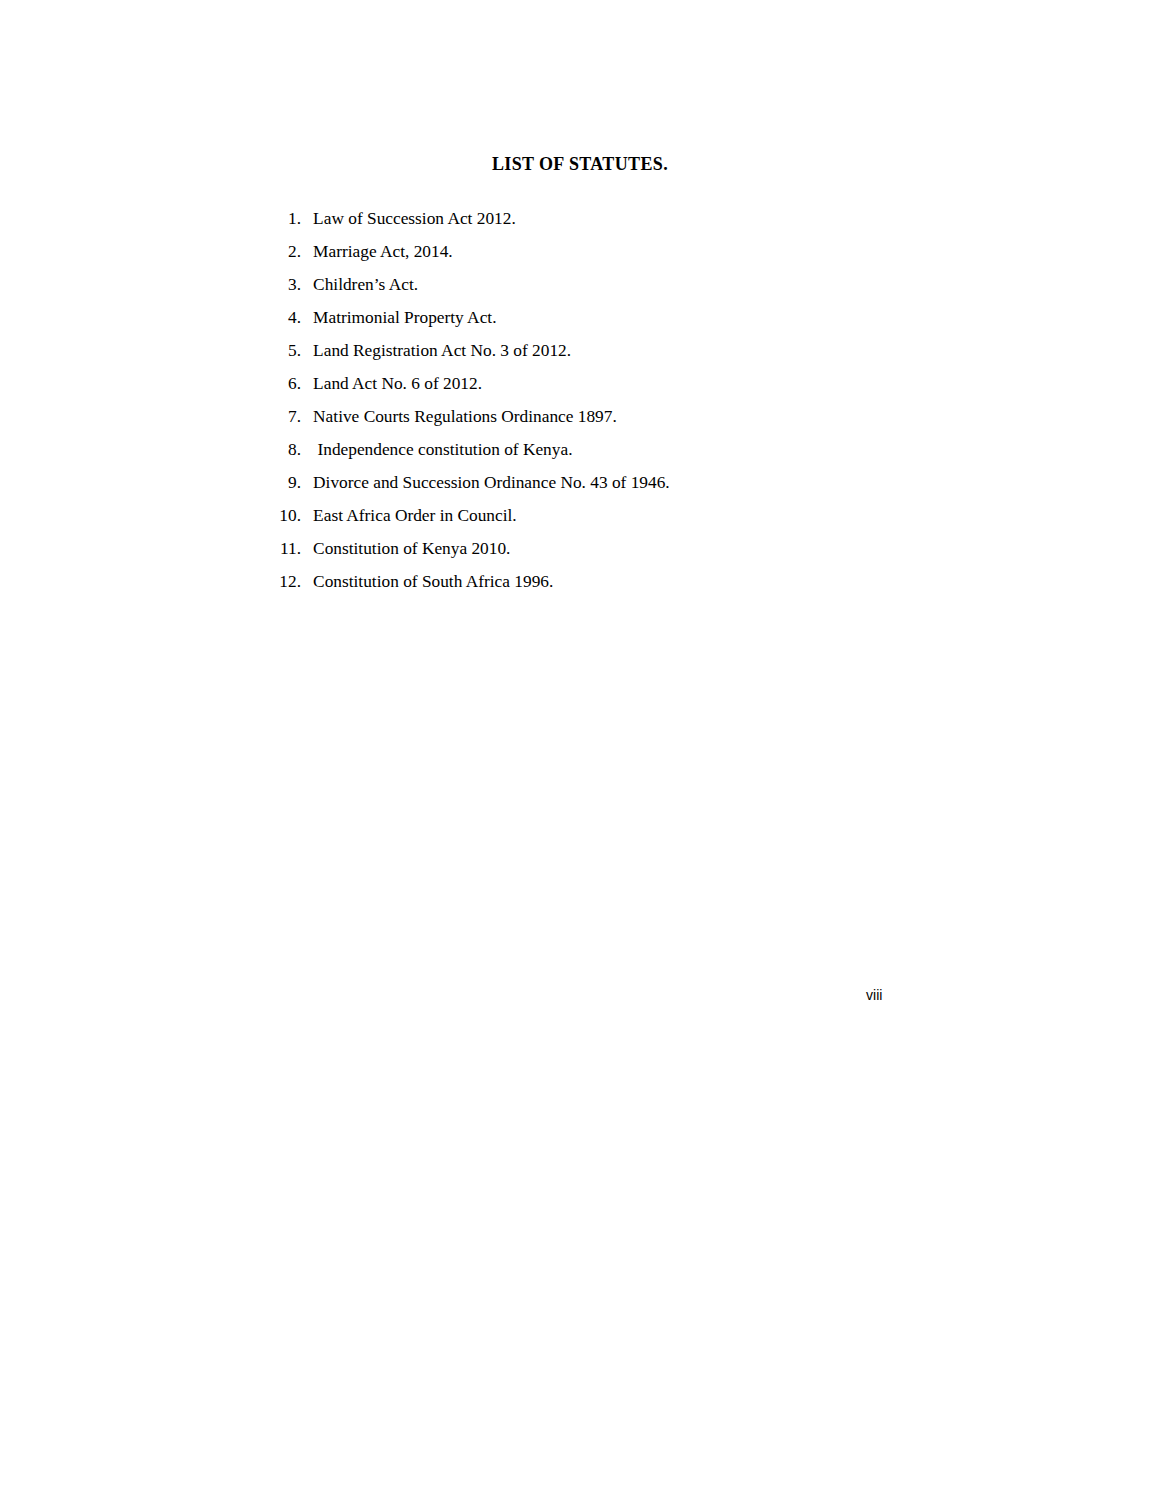LIST OF STATUTES.
Law of Succession Act 2012.
Marriage Act, 2014.
Children’s Act.
Matrimonial Property Act.
Land Registration Act No. 3 of 2012.
Land Act No. 6 of 2012.
Native Courts Regulations Ordinance 1897.
Independence constitution of Kenya.
Divorce and Succession Ordinance No. 43 of 1946.
East Africa Order in Council.
Constitution of Kenya 2010.
Constitution of South Africa 1996.
viii